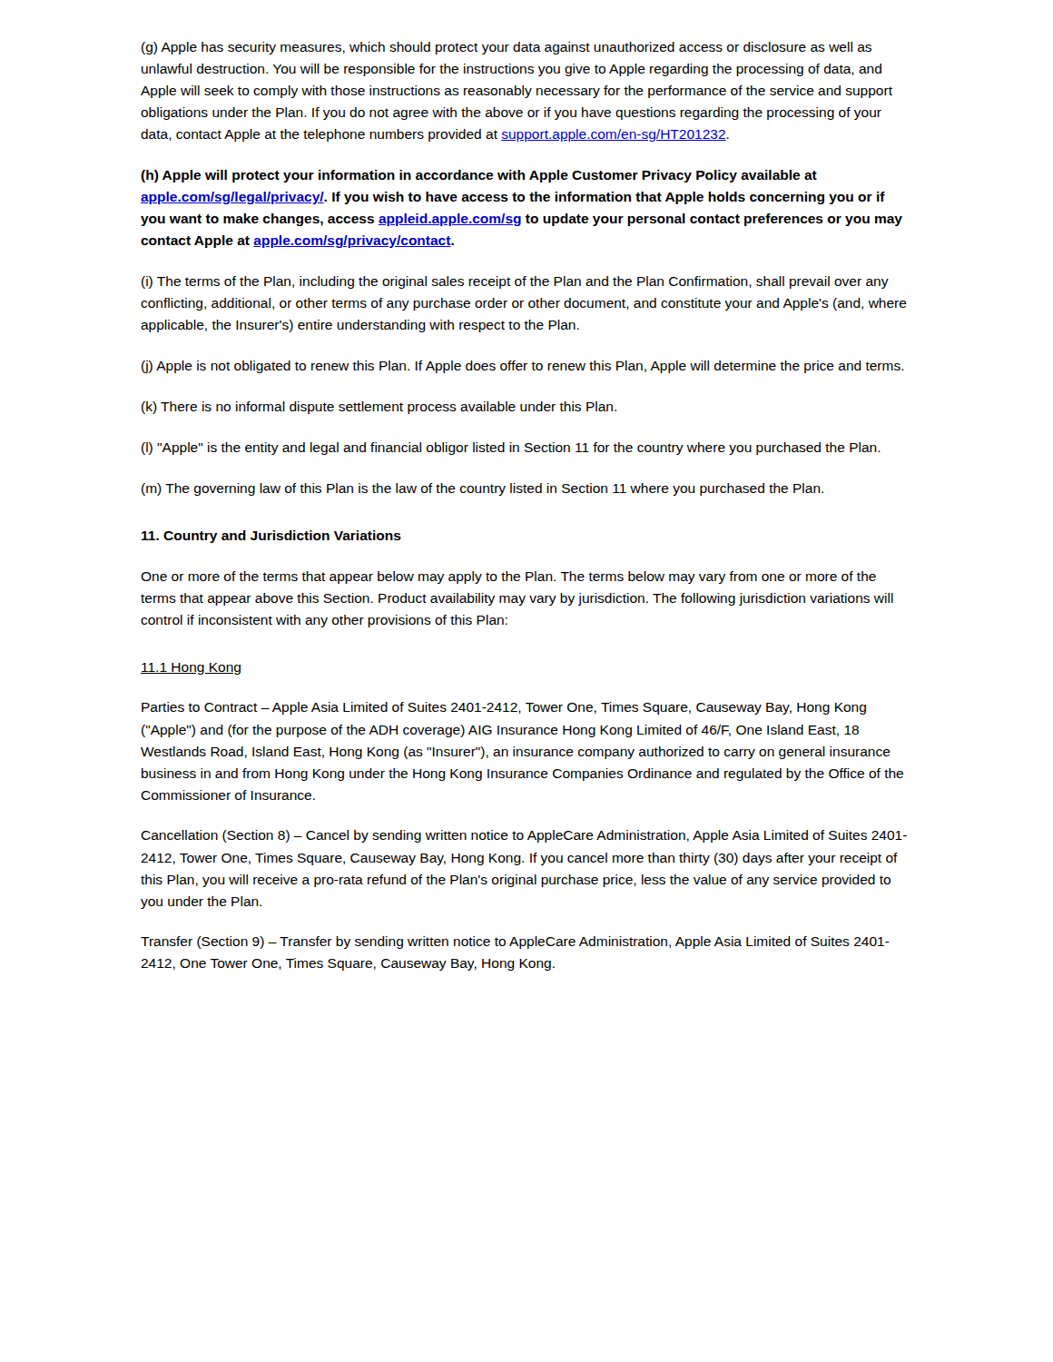(g) Apple has security measures, which should protect your data against unauthorized access or disclosure as well as unlawful destruction. You will be responsible for the instructions you give to Apple regarding the processing of data, and Apple will seek to comply with those instructions as reasonably necessary for the performance of the service and support obligations under the Plan. If you do not agree with the above or if you have questions regarding the processing of your data, contact Apple at the telephone numbers provided at support.apple.com/en-sg/HT201232.
(h) Apple will protect your information in accordance with Apple Customer Privacy Policy available at apple.com/sg/legal/privacy/. If you wish to have access to the information that Apple holds concerning you or if you want to make changes, access appleid.apple.com/sg to update your personal contact preferences or you may contact Apple at apple.com/sg/privacy/contact.
(i) The terms of the Plan, including the original sales receipt of the Plan and the Plan Confirmation, shall prevail over any conflicting, additional, or other terms of any purchase order or other document, and constitute your and Apple's (and, where applicable, the Insurer's) entire understanding with respect to the Plan.
(j) Apple is not obligated to renew this Plan. If Apple does offer to renew this Plan, Apple will determine the price and terms.
(k) There is no informal dispute settlement process available under this Plan.
(l) "Apple" is the entity and legal and financial obligor listed in Section 11 for the country where you purchased the Plan.
(m) The governing law of this Plan is the law of the country listed in Section 11 where you purchased the Plan.
11. Country and Jurisdiction Variations
One or more of the terms that appear below may apply to the Plan. The terms below may vary from one or more of the terms that appear above this Section. Product availability may vary by jurisdiction. The following jurisdiction variations will control if inconsistent with any other provisions of this Plan:
11.1 Hong Kong
Parties to Contract – Apple Asia Limited of Suites 2401-2412, Tower One, Times Square, Causeway Bay, Hong Kong ("Apple") and (for the purpose of the ADH coverage) AIG Insurance Hong Kong Limited of 46/F, One Island East, 18 Westlands Road, Island East, Hong Kong (as "Insurer"), an insurance company authorized to carry on general insurance business in and from Hong Kong under the Hong Kong Insurance Companies Ordinance and regulated by the Office of the Commissioner of Insurance.
Cancellation (Section 8) – Cancel by sending written notice to AppleCare Administration, Apple Asia Limited of Suites 2401-2412, Tower One, Times Square, Causeway Bay, Hong Kong. If you cancel more than thirty (30) days after your receipt of this Plan, you will receive a pro-rata refund of the Plan's original purchase price, less the value of any service provided to you under the Plan.
Transfer (Section 9) – Transfer by sending written notice to AppleCare Administration, Apple Asia Limited of Suites 2401-2412, One Tower One, Times Square, Causeway Bay, Hong Kong.